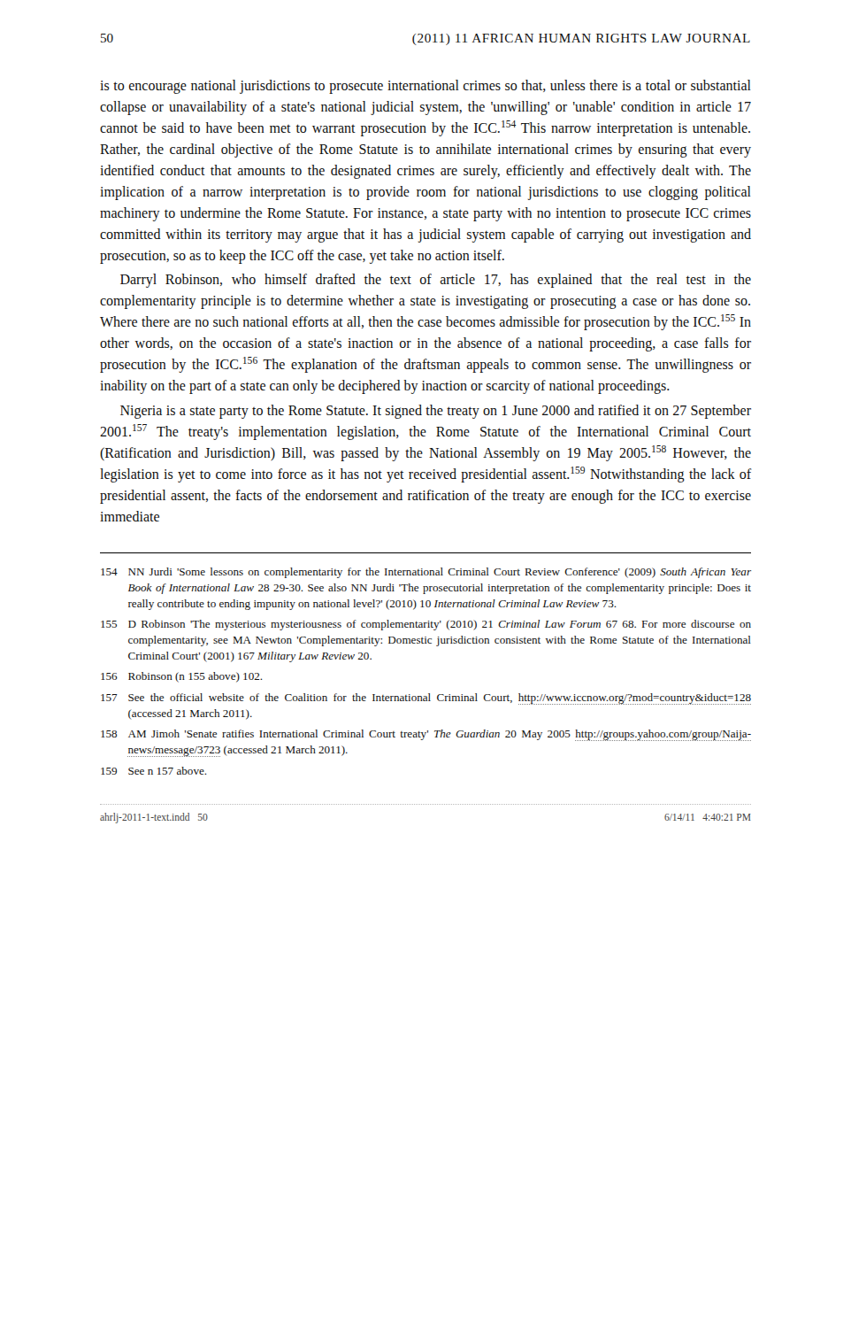50 (2011) 11 African Human Rights Law Journal
is to encourage national jurisdictions to prosecute international crimes so that, unless there is a total or substantial collapse or unavailability of a state's national judicial system, the 'unwilling' or 'unable' condition in article 17 cannot be said to have been met to warrant prosecution by the ICC.154 This narrow interpretation is untenable. Rather, the cardinal objective of the Rome Statute is to annihilate international crimes by ensuring that every identified conduct that amounts to the designated crimes are surely, efficiently and effectively dealt with. The implication of a narrow interpretation is to provide room for national jurisdictions to use clogging political machinery to undermine the Rome Statute. For instance, a state party with no intention to prosecute ICC crimes committed within its territory may argue that it has a judicial system capable of carrying out investigation and prosecution, so as to keep the ICC off the case, yet take no action itself.
Darryl Robinson, who himself drafted the text of article 17, has explained that the real test in the complementarity principle is to determine whether a state is investigating or prosecuting a case or has done so. Where there are no such national efforts at all, then the case becomes admissible for prosecution by the ICC.155 In other words, on the occasion of a state's inaction or in the absence of a national proceeding, a case falls for prosecution by the ICC.156 The explanation of the draftsman appeals to common sense. The unwillingness or inability on the part of a state can only be deciphered by inaction or scarcity of national proceedings.
Nigeria is a state party to the Rome Statute. It signed the treaty on 1 June 2000 and ratified it on 27 September 2001.157 The treaty's implementation legislation, the Rome Statute of the International Criminal Court (Ratification and Jurisdiction) Bill, was passed by the National Assembly on 19 May 2005.158 However, the legislation is yet to come into force as it has not yet received presidential assent.159 Notwithstanding the lack of presidential assent, the facts of the endorsement and ratification of the treaty are enough for the ICC to exercise immediate
154 NN Jurdi 'Some lessons on complementarity for the International Criminal Court Review Conference' (2009) South African Year Book of International Law 28 29-30. See also NN Jurdi 'The prosecutorial interpretation of the complementarity principle: Does it really contribute to ending impunity on national level?' (2010) 10 International Criminal Law Review 73.
155 D Robinson 'The mysterious mysteriousness of complementarity' (2010) 21 Criminal Law Forum 67 68. For more discourse on complementarity, see MA Newton 'Complementarity: Domestic jurisdiction consistent with the Rome Statute of the International Criminal Court' (2001) 167 Military Law Review 20.
156 Robinson (n 155 above) 102.
157 See the official website of the Coalition for the International Criminal Court, http://www.iccnow.org/?mod=country&iduct=128 (accessed 21 March 2011).
158 AM Jimoh 'Senate ratifies International Criminal Court treaty' The Guardian 20 May 2005 http://groups.yahoo.com/group/Naija-news/message/3723 (accessed 21 March 2011).
159 See n 157 above.
ahrlj-2011-1-text.indd 50 6/14/11 4:40:21 PM